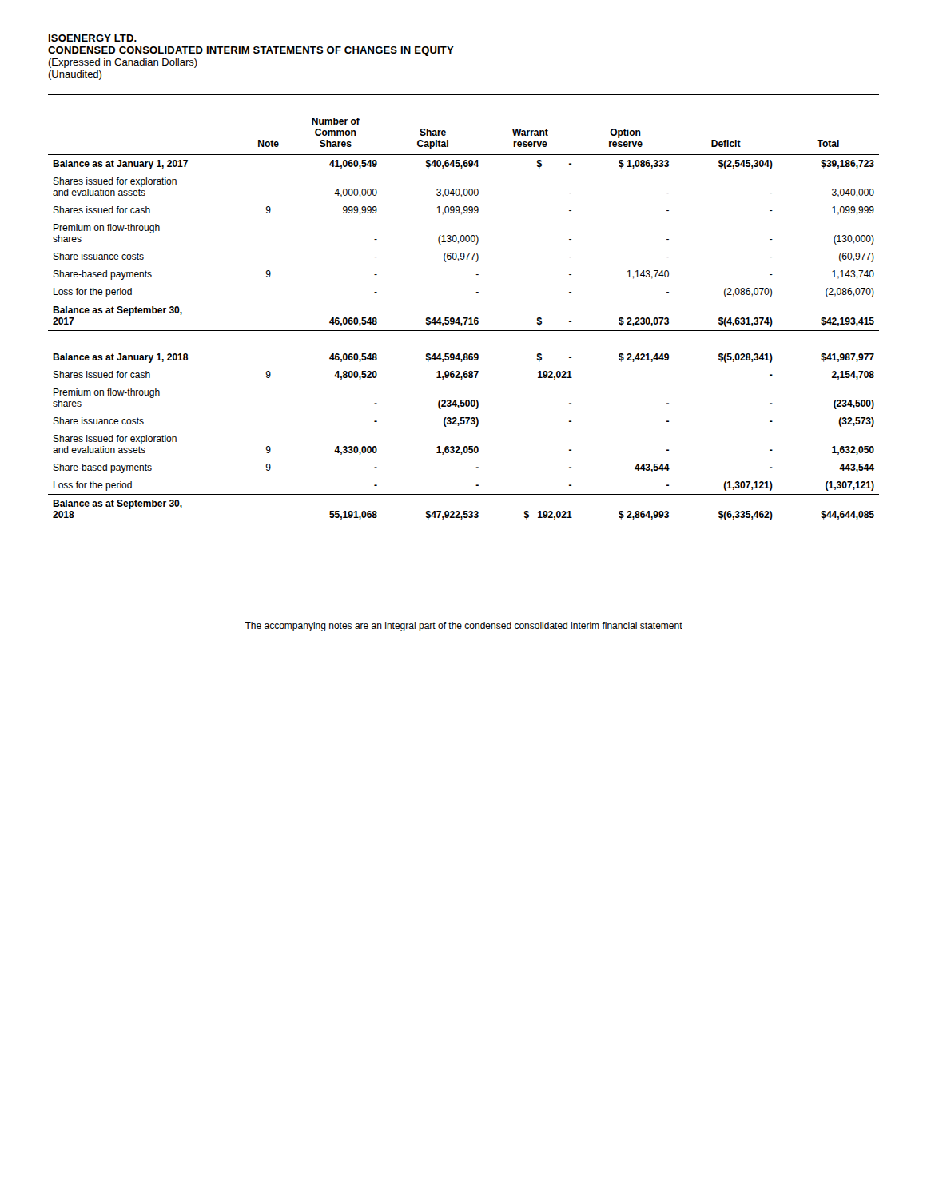ISOENERGY LTD.
CONDENSED CONSOLIDATED INTERIM STATEMENTS OF CHANGES IN EQUITY
(Expressed in Canadian Dollars)
(Unaudited)
| | Note | Number of Common Shares | Share Capital | Warrant reserve | Option reserve | Deficit | Total |
| --- | --- | --- | --- | --- | --- | --- | --- |
| Balance as at January 1, 2017 | | 41,060,549 | $40,645,694 | $ - | $ 1,086,333 | $(2,545,304) | $39,186,723 |
| Shares issued for exploration and evaluation assets | | 4,000,000 | 3,040,000 | - | - | - | 3,040,000 |
| Shares issued for cash | 9 | 999,999 | 1,099,999 | - | - | - | 1,099,999 |
| Premium on flow-through shares | | - | (130,000) | - | - | - | (130,000) |
| Share issuance costs | | - | (60,977) | - | - | - | (60,977) |
| Share-based payments | 9 | - | - | - | 1,143,740 | - | 1,143,740 |
| Loss for the period | | - | - | - | - | (2,086,070) | (2,086,070) |
| Balance as at September 30, 2017 | | 46,060,548 | $44,594,716 | $ - | $ 2,230,073 | $(4,631,374) | $42,193,415 |
| Balance as at January 1, 2018 | | 46,060,548 | $44,594,869 | $ - | $ 2,421,449 | $(5,028,341) | $41,987,977 |
| Shares issued for cash | 9 | 4,800,520 | 1,962,687 | 192,021 | | - | 2,154,708 |
| Premium on flow-through shares | | - | (234,500) | - | - | - | (234,500) |
| Share issuance costs | | - | (32,573) | - | - | - | (32,573) |
| Shares issued for exploration and evaluation assets | 9 | 4,330,000 | 1,632,050 | - | - | - | 1,632,050 |
| Share-based payments | 9 | - | - | - | 443,544 | - | 443,544 |
| Loss for the period | | - | - | - | - | (1,307,121) | (1,307,121) |
| Balance as at September 30, 2018 | | 55,191,068 | $47,922,533 | $ 192,021 | $ 2,864,993 | $(6,335,462) | $44,644,085 |
The accompanying notes are an integral part of the condensed consolidated interim financial statement